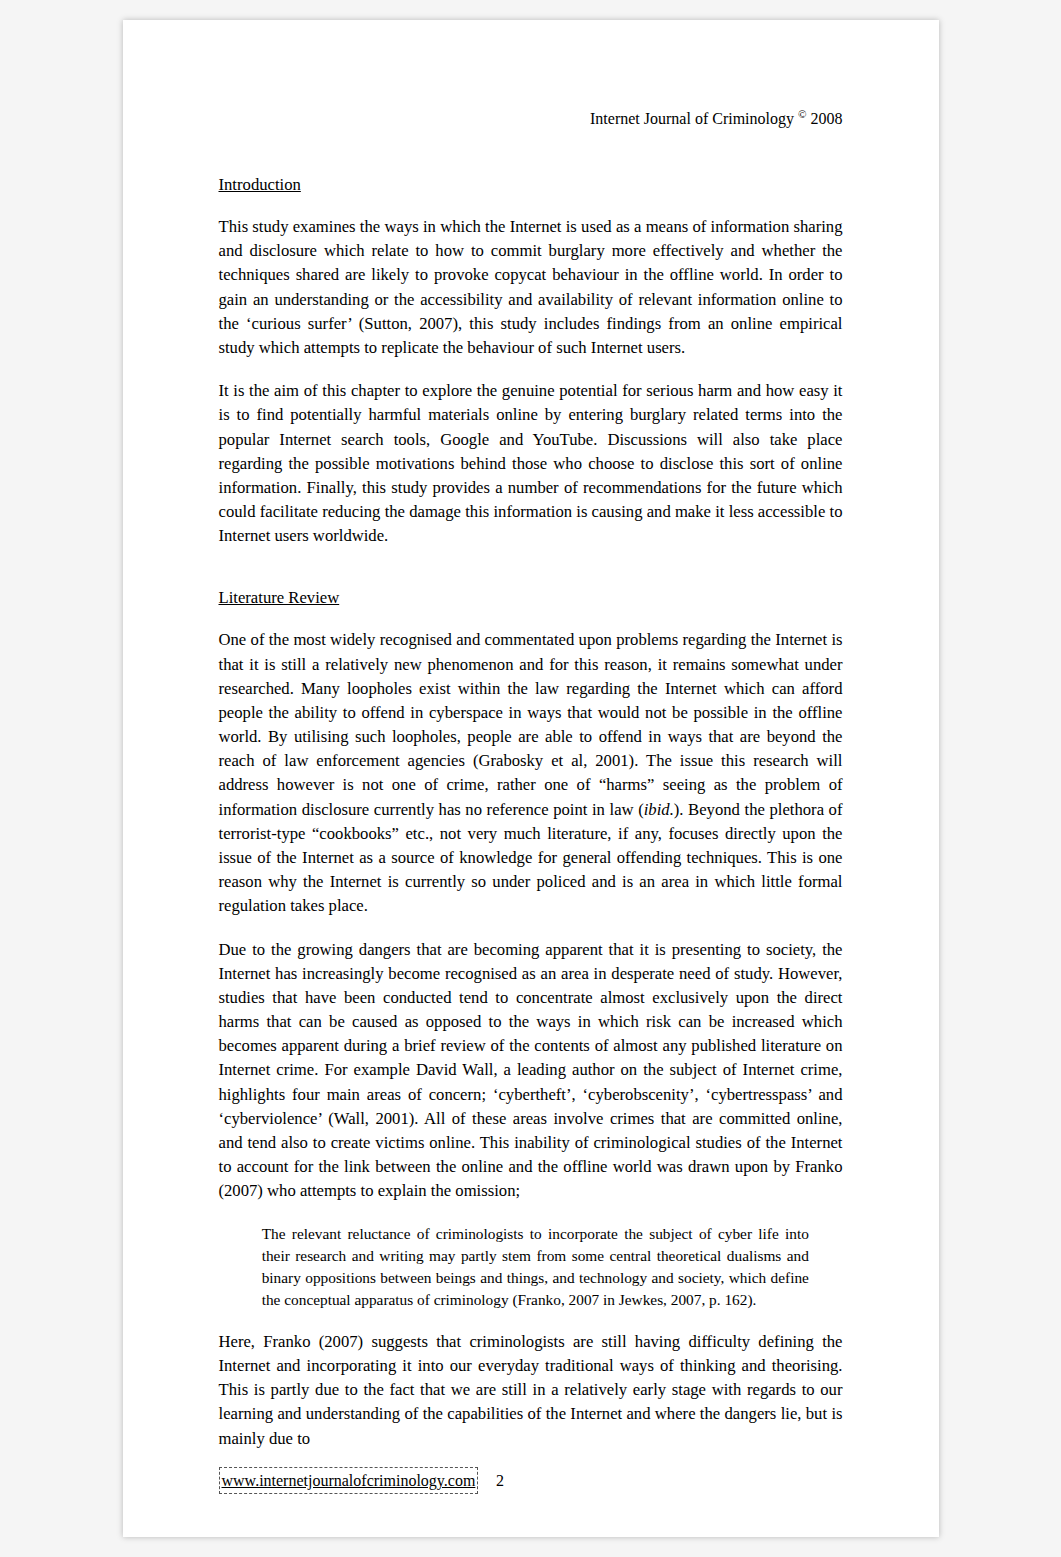Internet Journal of Criminology © 2008
Introduction
This study examines the ways in which the Internet is used as a means of information sharing and disclosure which relate to how to commit burglary more effectively and whether the techniques shared are likely to provoke copycat behaviour in the offline world. In order to gain an understanding or the accessibility and availability of relevant information online to the ‘curious surfer’ (Sutton, 2007), this study includes findings from an online empirical study which attempts to replicate the behaviour of such Internet users.
It is the aim of this chapter to explore the genuine potential for serious harm and how easy it is to find potentially harmful materials online by entering burglary related terms into the popular Internet search tools, Google and YouTube. Discussions will also take place regarding the possible motivations behind those who choose to disclose this sort of online information. Finally, this study provides a number of recommendations for the future which could facilitate reducing the damage this information is causing and make it less accessible to Internet users worldwide.
Literature Review
One of the most widely recognised and commentated upon problems regarding the Internet is that it is still a relatively new phenomenon and for this reason, it remains somewhat under researched. Many loopholes exist within the law regarding the Internet which can afford people the ability to offend in cyberspace in ways that would not be possible in the offline world. By utilising such loopholes, people are able to offend in ways that are beyond the reach of law enforcement agencies (Grabosky et al, 2001). The issue this research will address however is not one of crime, rather one of “harms” seeing as the problem of information disclosure currently has no reference point in law (ibid.). Beyond the plethora of terrorist-type “cookbooks” etc., not very much literature, if any, focuses directly upon the issue of the Internet as a source of knowledge for general offending techniques. This is one reason why the Internet is currently so under policed and is an area in which little formal regulation takes place.
Due to the growing dangers that are becoming apparent that it is presenting to society, the Internet has increasingly become recognised as an area in desperate need of study. However, studies that have been conducted tend to concentrate almost exclusively upon the direct harms that can be caused as opposed to the ways in which risk can be increased which becomes apparent during a brief review of the contents of almost any published literature on Internet crime. For example David Wall, a leading author on the subject of Internet crime, highlights four main areas of concern; ‘cybertheft’, ‘cyberobscenity’, ‘cybertresspass’ and ‘cyberviolence’ (Wall, 2001). All of these areas involve crimes that are committed online, and tend also to create victims online. This inability of criminological studies of the Internet to account for the link between the online and the offline world was drawn upon by Franko (2007) who attempts to explain the omission;
The relevant reluctance of criminologists to incorporate the subject of cyber life into their research and writing may partly stem from some central theoretical dualisms and binary oppositions between beings and things, and technology and society, which define the conceptual apparatus of criminology (Franko, 2007 in Jewkes, 2007, p. 162).
Here, Franko (2007) suggests that criminologists are still having difficulty defining the Internet and incorporating it into our everyday traditional ways of thinking and theorising. This is partly due to the fact that we are still in a relatively early stage with regards to our learning and understanding of the capabilities of the Internet and where the dangers lie, but is mainly due to
www.internetjournalofcriminology.com 2